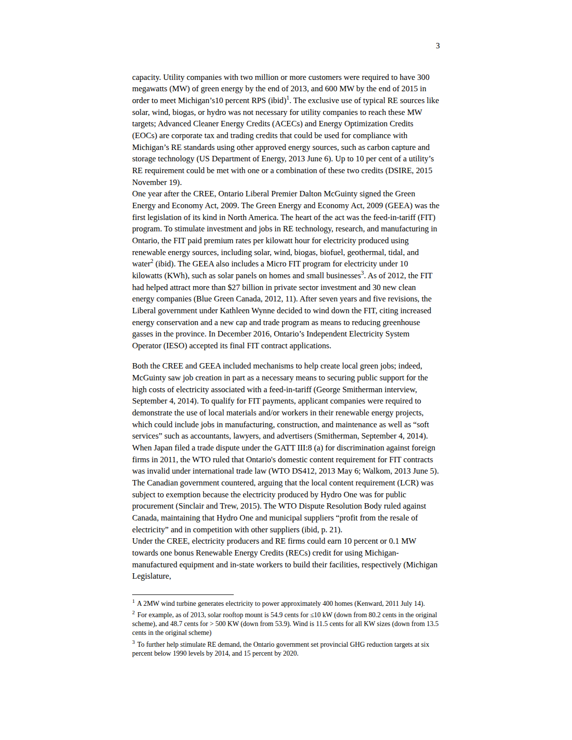3
capacity. Utility companies with two million or more customers were required to have 300 megawatts (MW) of green energy by the end of 2013, and 600 MW by the end of 2015 in order to meet Michigan’s10 percent RPS (ibid)1. The exclusive use of typical RE sources like solar, wind, biogas, or hydro was not necessary for utility companies to reach these MW targets; Advanced Cleaner Energy Credits (ACECs) and Energy Optimization Credits (EOCs) are corporate tax and trading credits that could be used for compliance with Michigan’s RE standards using other approved energy sources, such as carbon capture and storage technology (US Department of Energy, 2013 June 6). Up to 10 per cent of a utility’s RE requirement could be met with one or a combination of these two credits (DSIRE, 2015 November 19).
One year after the CREE, Ontario Liberal Premier Dalton McGuinty signed the Green Energy and Economy Act, 2009. The Green Energy and Economy Act, 2009 (GEEA) was the first legislation of its kind in North America. The heart of the act was the feed-in-tariff (FIT) program. To stimulate investment and jobs in RE technology, research, and manufacturing in Ontario, the FIT paid premium rates per kilowatt hour for electricity produced using renewable energy sources, including solar, wind, biogas, biofuel, geothermal, tidal, and water2 (ibid). The GEEA also includes a Micro FIT program for electricity under 10 kilowatts (KWh), such as solar panels on homes and small businesses3. As of 2012, the FIT had helped attract more than $27 billion in private sector investment and 30 new clean energy companies (Blue Green Canada, 2012, 11). After seven years and five revisions, the Liberal government under Kathleen Wynne decided to wind down the FIT, citing increased energy conservation and a new cap and trade program as means to reducing greenhouse gasses in the province. In December 2016, Ontario’s Independent Electricity System Operator (IESO) accepted its final FIT contract applications.
Both the CREE and GEEA included mechanisms to help create local green jobs; indeed, McGuinty saw job creation in part as a necessary means to securing public support for the high costs of electricity associated with a feed-in-tariff (George Smitherman interview, September 4, 2014). To qualify for FIT payments, applicant companies were required to demonstrate the use of local materials and/or workers in their renewable energy projects, which could include jobs in manufacturing, construction, and maintenance as well as “soft services” such as accountants, lawyers, and advertisers (Smitherman, September 4, 2014). When Japan filed a trade dispute under the GATT III:8 (a) for discrimination against foreign firms in 2011, the WTO ruled that Ontario's domestic content requirement for FIT contracts was invalid under international trade law (WTO DS412, 2013 May 6; Walkom, 2013 June 5). The Canadian government countered, arguing that the local content requirement (LCR) was subject to exemption because the electricity produced by Hydro One was for public procurement (Sinclair and Trew, 2015). The WTO Dispute Resolution Body ruled against Canada, maintaining that Hydro One and municipal suppliers “profit from the resale of electricity” and in competition with other suppliers (ibid, p. 21).
Under the CREE, electricity producers and RE firms could earn 10 percent or 0.1 MW towards one bonus Renewable Energy Credits (RECs) credit for using Michigan-manufactured equipment and in-state workers to build their facilities, respectively (Michigan Legislature,
1 A 2MW wind turbine generates electricity to power approximately 400 homes (Kenward, 2011 July 14).
2 For example, as of 2013, solar rooftop mount is 54.9 cents for ≤10 kW (down from 80.2 cents in the original scheme), and 48.7 cents for > 500 KW (down from 53.9). Wind is 11.5 cents for all KW sizes (down from 13.5 cents in the original scheme)
3 To further help stimulate RE demand, the Ontario government set provincial GHG reduction targets at six percent below 1990 levels by 2014, and 15 percent by 2020.